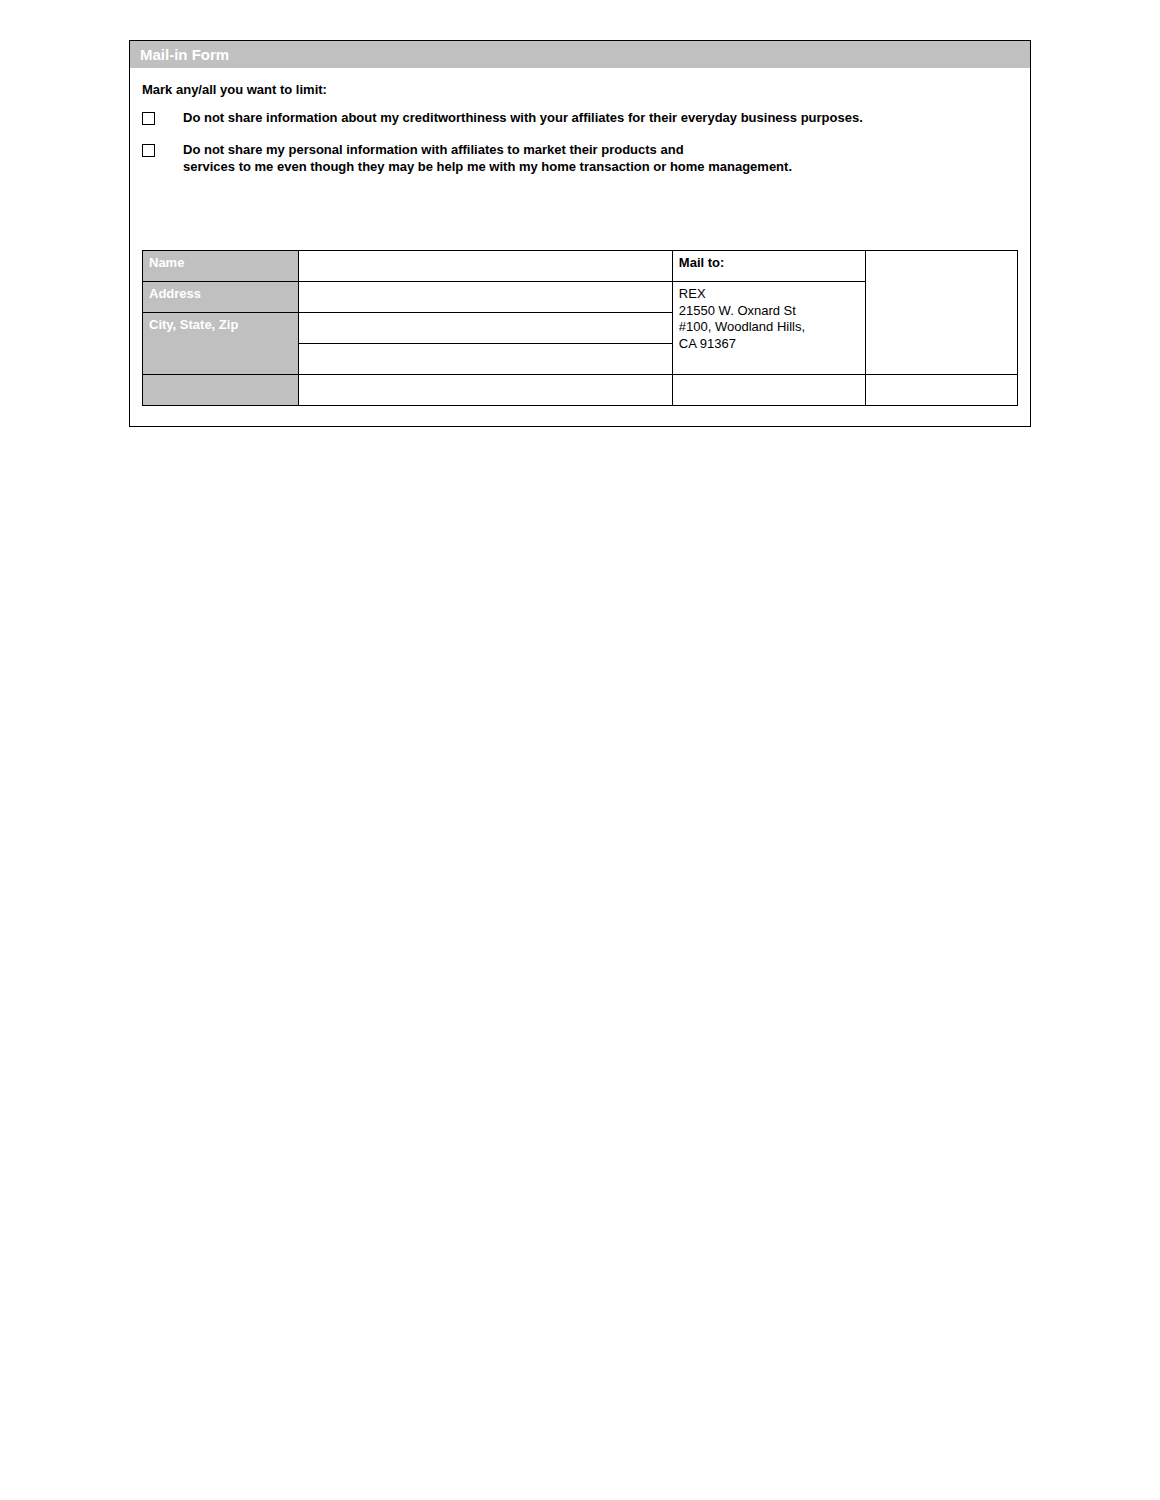Mail-in Form
Mark any/all you want to limit:
Do not share information about my creditworthiness with your affiliates for their everyday business purposes.
Do not share my personal information with affiliates to market their products and
services to me even though they may be help me with my home transaction or home management.
| Name | | Mail to: | |
| Address | | REX 21550 W. Oxnard St #100, Woodland Hills, CA 91367 |
| City, State, Zip | |